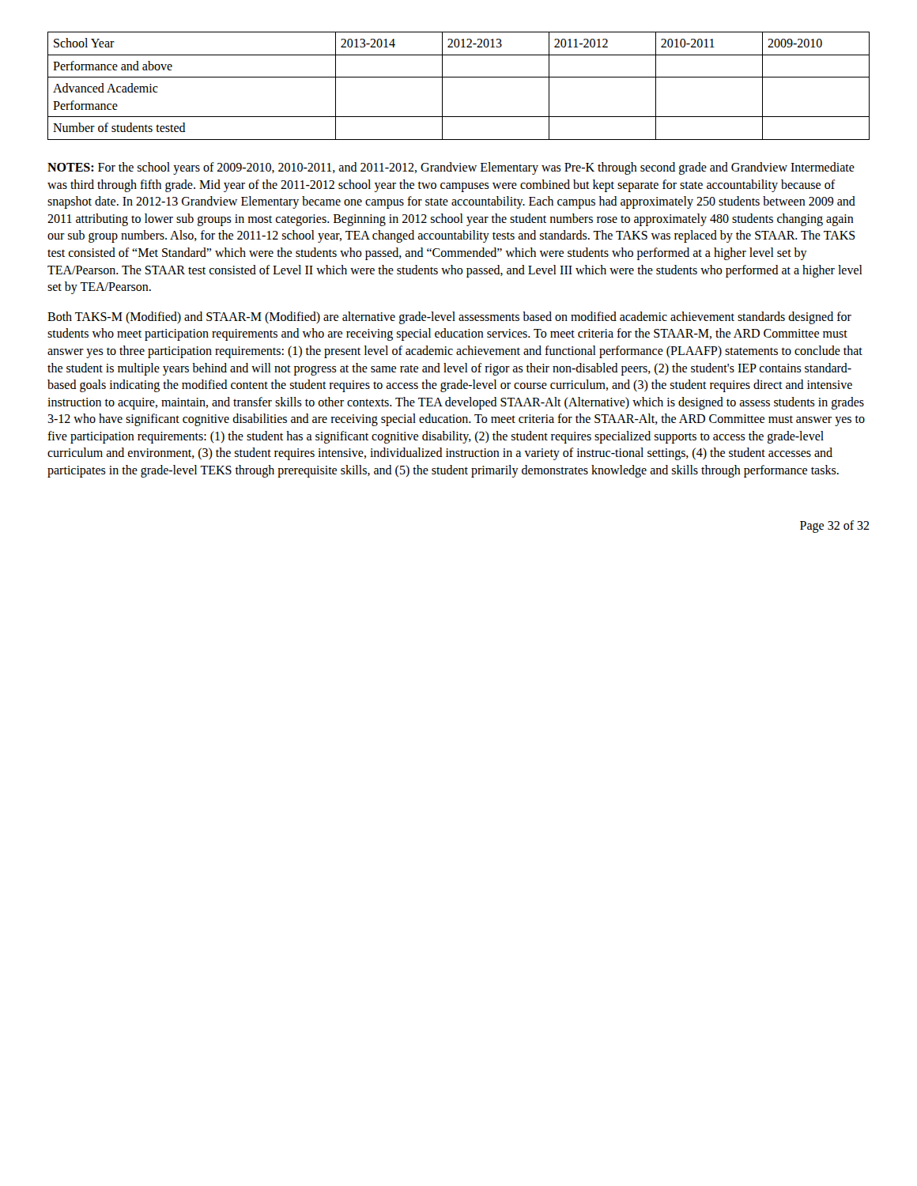| School Year | 2013-2014 | 2012-2013 | 2011-2012 | 2010-2011 | 2009-2010 |
| --- | --- | --- | --- | --- | --- |
| Performance and above | | | | | |
| Advanced Academic Performance | | | | | |
| Number of students tested | | | | | |
NOTES: For the school years of 2009-2010, 2010-2011, and 2011-2012, Grandview Elementary was Pre-K through second grade and Grandview Intermediate was third through fifth grade. Mid year of the 2011-2012 school year the two campuses were combined but kept separate for state accountability because of snapshot date. In 2012-13 Grandview Elementary became one campus for state accountability. Each campus had approximately 250 students between 2009 and 2011 attributing to lower sub groups in most categories. Beginning in 2012 school year the student numbers rose to approximately 480 students changing again our sub group numbers. Also, for the 2011-12 school year, TEA changed accountability tests and standards. The TAKS was replaced by the STAAR. The TAKS test consisted of “Met Standard” which were the students who passed, and “Commended” which were students who performed at a higher level set by TEA/Pearson. The STAAR test consisted of Level II which were the students who passed, and Level III which were the students who performed at a higher level set by TEA/Pearson.
Both TAKS-M (Modified) and STAAR-M (Modified) are alternative grade-level assessments based on modified academic achievement standards designed for students who meet participation requirements and who are receiving special education services. To meet criteria for the STAAR-M, the ARD Committee must answer yes to three participation requirements: (1) the present level of academic achievement and functional performance (PLAAFP) statements to conclude that the student is multiple years behind and will not progress at the same rate and level of rigor as their non-disabled peers, (2) the student's IEP contains standard-based goals indicating the modified content the student requires to access the grade-level or course curriculum, and (3) the student requires direct and intensive instruction to acquire, maintain, and transfer skills to other contexts. The TEA developed STAAR-Alt (Alternative) which is designed to assess students in grades 3-12 who have significant cognitive disabilities and are receiving special education. To meet criteria for the STAAR-Alt, the ARD Committee must answer yes to five participation requirements: (1) the student has a significant cognitive disability, (2) the student requires specialized supports to access the grade-level curriculum and environment, (3) the student requires intensive, individualized instruction in a variety of instruc-tional settings, (4) the student accesses and participates in the grade-level TEKS through prerequisite skills, and (5) the student primarily demonstrates knowledge and skills through performance tasks.
Page 32 of 32